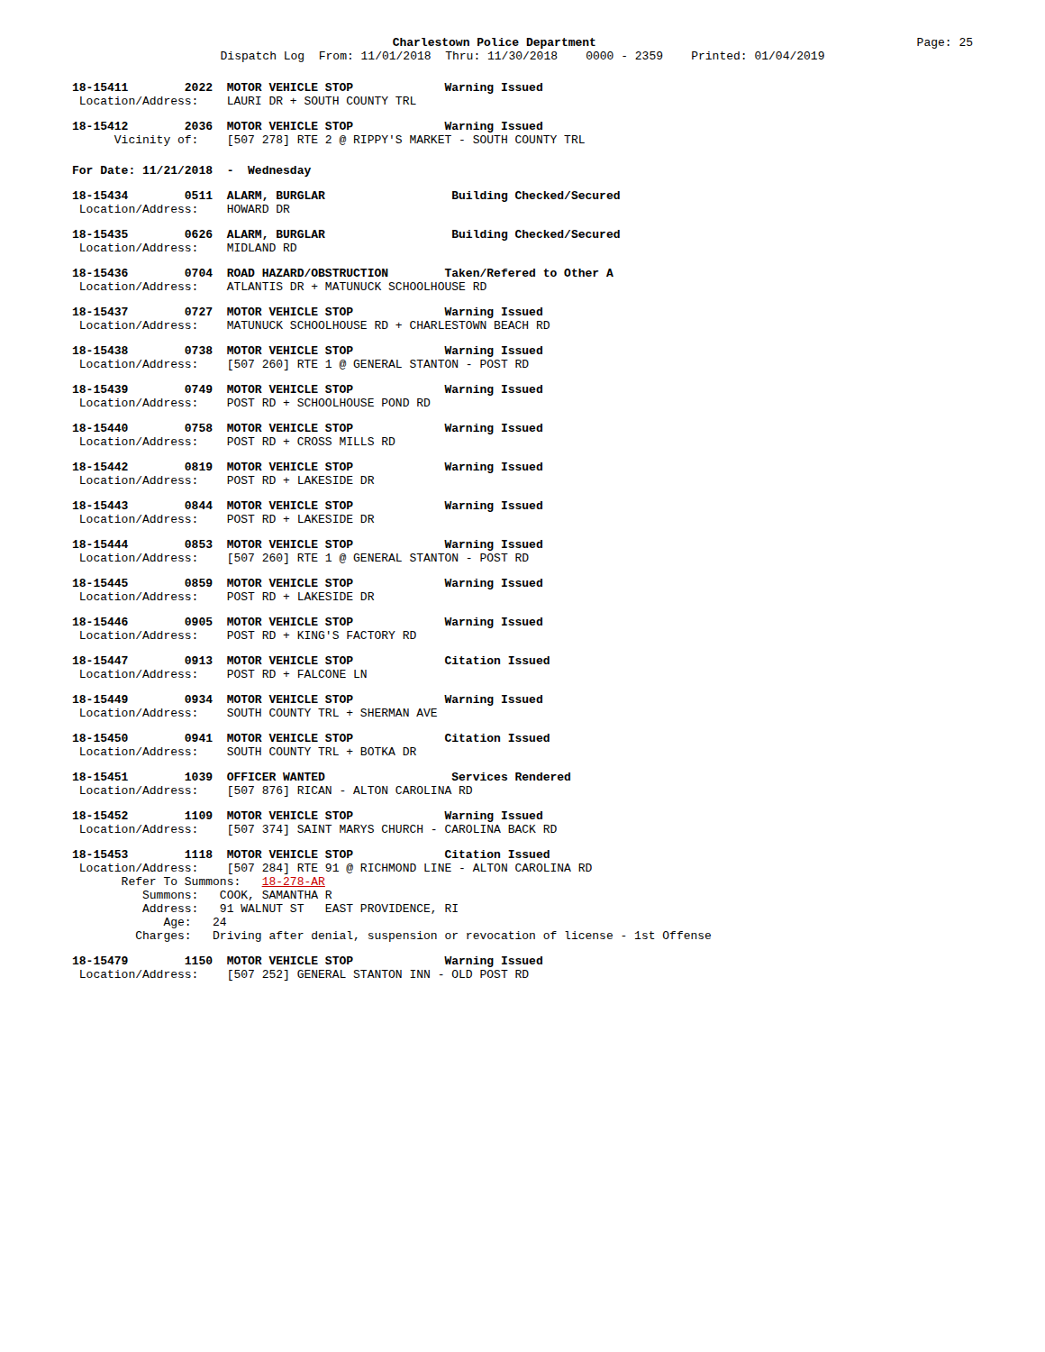Charlestown Police Department Page: 25
Dispatch Log From: 11/01/2018 Thru: 11/30/2018 0000 - 2359 Printed: 01/04/2019
18-15411 2022 MOTOR VEHICLE STOP Warning Issued
Location/Address: LAURI DR + SOUTH COUNTY TRL
18-15412 2036 MOTOR VEHICLE STOP Warning Issued
Vicinity of: [507 278] RTE 2 @ RIPPY'S MARKET - SOUTH COUNTY TRL
For Date: 11/21/2018 - Wednesday
18-15434 0511 ALARM, BURGLAR Building Checked/Secured
Location/Address: HOWARD DR
18-15435 0626 ALARM, BURGLAR Building Checked/Secured
Location/Address: MIDLAND RD
18-15436 0704 ROAD HAZARD/OBSTRUCTION Taken/Refered to Other A
Location/Address: ATLANTIS DR + MATUNUCK SCHOOLHOUSE RD
18-15437 0727 MOTOR VEHICLE STOP Warning Issued
Location/Address: MATUNUCK SCHOOLHOUSE RD + CHARLESTOWN BEACH RD
18-15438 0738 MOTOR VEHICLE STOP Warning Issued
Location/Address: [507 260] RTE 1 @ GENERAL STANTON - POST RD
18-15439 0749 MOTOR VEHICLE STOP Warning Issued
Location/Address: POST RD + SCHOOLHOUSE POND RD
18-15440 0758 MOTOR VEHICLE STOP Warning Issued
Location/Address: POST RD + CROSS MILLS RD
18-15442 0819 MOTOR VEHICLE STOP Warning Issued
Location/Address: POST RD + LAKESIDE DR
18-15443 0844 MOTOR VEHICLE STOP Warning Issued
Location/Address: POST RD + LAKESIDE DR
18-15444 0853 MOTOR VEHICLE STOP Warning Issued
Location/Address: [507 260] RTE 1 @ GENERAL STANTON - POST RD
18-15445 0859 MOTOR VEHICLE STOP Warning Issued
Location/Address: POST RD + LAKESIDE DR
18-15446 0905 MOTOR VEHICLE STOP Warning Issued
Location/Address: POST RD + KING'S FACTORY RD
18-15447 0913 MOTOR VEHICLE STOP Citation Issued
Location/Address: POST RD + FALCONE LN
18-15449 0934 MOTOR VEHICLE STOP Warning Issued
Location/Address: SOUTH COUNTY TRL + SHERMAN AVE
18-15450 0941 MOTOR VEHICLE STOP Citation Issued
Location/Address: SOUTH COUNTY TRL + BOTKA DR
18-15451 1039 OFFICER WANTED Services Rendered
Location/Address: [507 876] RICAN - ALTON CAROLINA RD
18-15452 1109 MOTOR VEHICLE STOP Warning Issued
Location/Address: [507 374] SAINT MARYS CHURCH - CAROLINA BACK RD
18-15453 1118 MOTOR VEHICLE STOP Citation Issued
Location/Address: [507 284] RTE 91 @ RICHMOND LINE - ALTON CAROLINA RD
Refer To Summons: 18-278-AR
Summons: COOK, SAMANTHA R
Address: 91 WALNUT ST EAST PROVIDENCE, RI
Age: 24
Charges: Driving after denial, suspension or revocation of license - 1st Offense
18-15479 1150 MOTOR VEHICLE STOP Warning Issued
Location/Address: [507 252] GENERAL STANTON INN - OLD POST RD